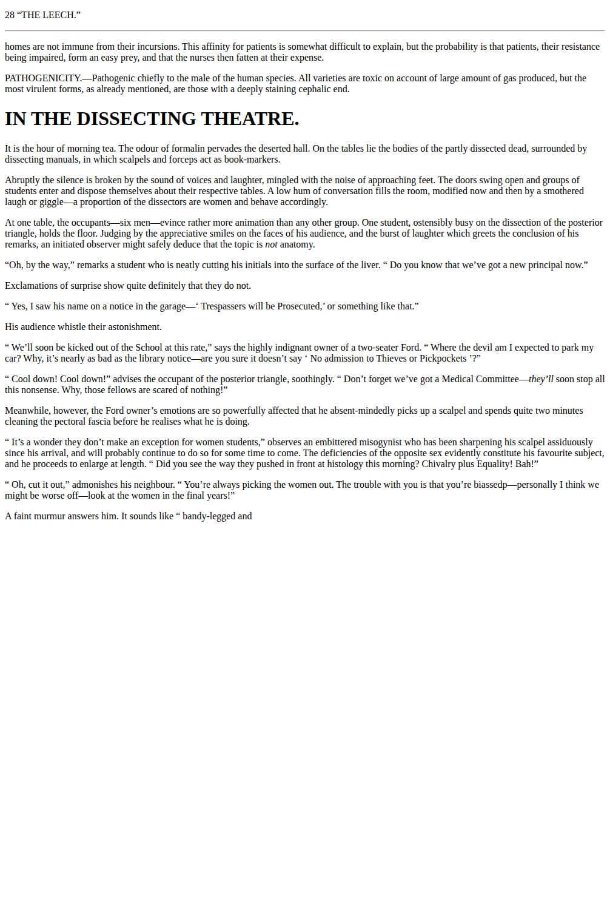28 “THE LEECH.”
homes are not immune from their incursions. This affinity for patients is somewhat difficult to explain, but the probability is that patients, their resistance being impaired, form an easy prey, and that the nurses then fatten at their expense.
PATHOGENICITY.—Pathogenic chiefly to the male of the human species. All varieties are toxic on account of large amount of gas produced, but the most virulent forms, as already mentioned, are those with a deeply staining cephalic end.
IN THE DISSECTING THEATRE.
It is the hour of morning tea. The odour of formalin pervades the deserted hall. On the tables lie the bodies of the partly dissected dead, surrounded by dissecting manuals, in which scalpels and forceps act as book-markers.
Abruptly the silence is broken by the sound of voices and laughter, mingled with the noise of approaching feet. The doors swing open and groups of students enter and dispose themselves about their respective tables. A low hum of conversation fills the room, modified now and then by a smothered laugh or giggle—a proportion of the dissectors are women and behave accordingly.
At one table, the occupants—six men—evince rather more animation than any other group. One student, ostensibly busy on the dissection of the posterior triangle, holds the floor. Judging by the appreciative smiles on the faces of his audience, and the burst of laughter which greets the conclusion of his remarks, an initiated observer might safely deduce that the topic is not anatomy.
“Oh, by the way,” remarks a student who is neatly cutting his initials into the surface of the liver. “ Do you know that we’ve got a new principal now.”
Exclamations of surprise show quite definitely that they do not.
“ Yes, I saw his name on a notice in the garage—‘ Trespassers will be Prosecuted,’ or something like that.”
His audience whistle their astonishment.
“ We’ll soon be kicked out of the School at this rate,” says the highly indignant owner of a two-seater Ford. “ Where the devil am I expected to park my car? Why, it’s nearly as bad as the library notice—are you sure it doesn’t say ‘ No admission to Thieves or Pickpockets ’?”
“ Cool down! Cool down!” advises the occupant of the posterior triangle, soothingly. “ Don’t forget we’ve got a Medical Committee—they’ll soon stop all this nonsense. Why, those fellows are scared of nothing!”
Meanwhile, however, the Ford owner’s emotions are so powerfully affected that he absent-mindedly picks up a scalpel and spends quite two minutes cleaning the pectoral fascia before he realises what he is doing.
“ It’s a wonder they don’t make an exception for women students,” observes an embittered misogynist who has been sharpening his scalpel assiduously since his arrival, and will probably continue to do so for some time to come. The deficiencies of the opposite sex evidently constitute his favourite subject, and he proceeds to enlarge at length. “ Did you see the way they pushed in front at histology this morning? Chivalry plus Equality! Bah!”
“ Oh, cut it out,” admonishes his neighbour. “ You’re always picking the women out. The trouble with you is that you’re biassedp—personally I think we might be worse off—look at the women in the final years!”
A faint murmur answers him. It sounds like “ bandy-legged and